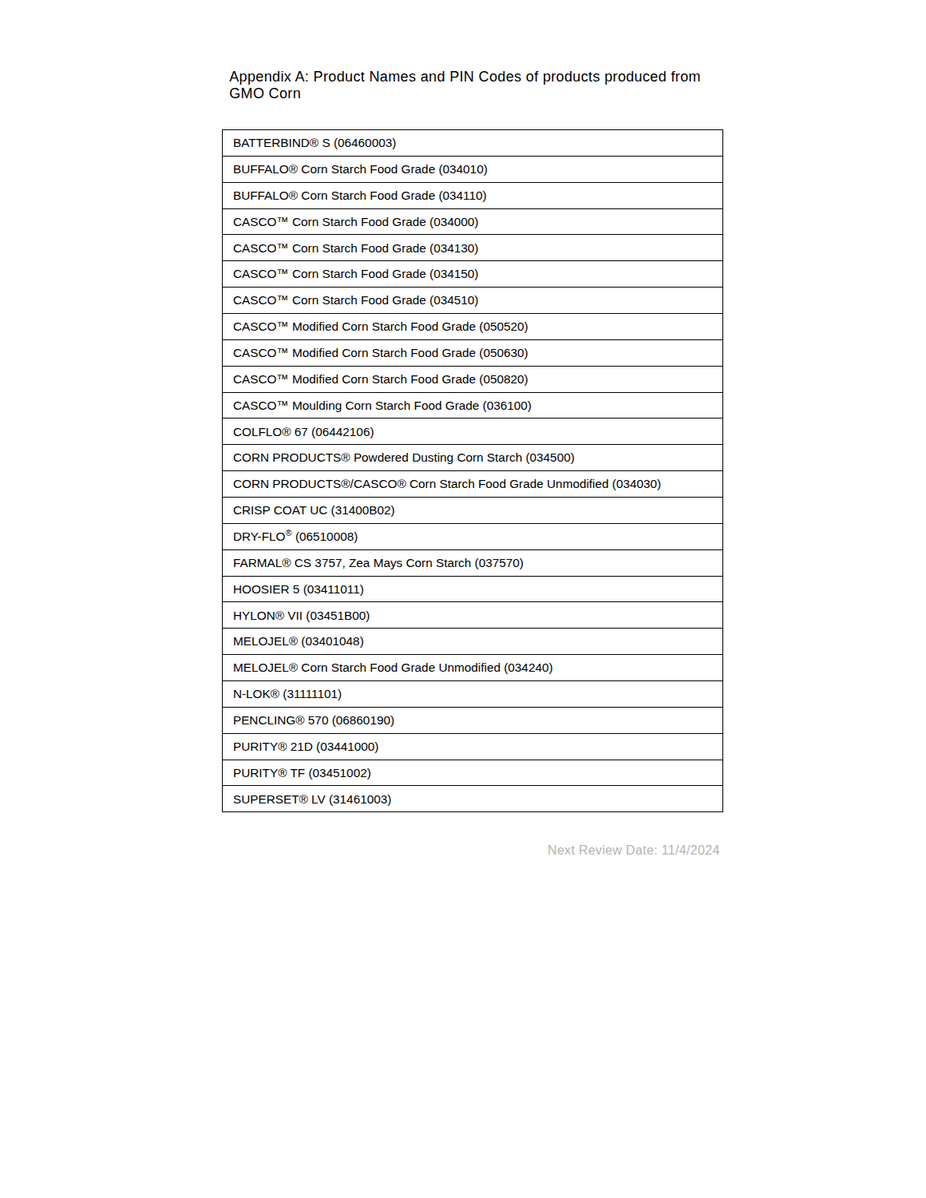Appendix A: Product Names and PIN Codes of products produced from GMO Corn
| BATTERBIND® S (06460003) |
| BUFFALO® Corn Starch Food Grade (034010) |
| BUFFALO® Corn Starch Food Grade (034110) |
| CASCO™ Corn Starch Food Grade (034000) |
| CASCO™ Corn Starch Food Grade (034130) |
| CASCO™ Corn Starch Food Grade (034150) |
| CASCO™ Corn Starch Food Grade (034510) |
| CASCO™ Modified Corn Starch Food Grade (050520) |
| CASCO™ Modified Corn Starch Food Grade (050630) |
| CASCO™ Modified Corn Starch Food Grade (050820) |
| CASCO™ Moulding Corn Starch Food Grade (036100) |
| COLFLO® 67 (06442106) |
| CORN PRODUCTS® Powdered Dusting Corn Starch (034500) |
| CORN PRODUCTS®/CASCO® Corn Starch Food Grade Unmodified (034030) |
| CRISP COAT UC (31400B02) |
| DRY-FLO ® (06510008) |
| FARMAL® CS 3757, Zea Mays Corn Starch (037570) |
| HOOSIER 5 (03411011) |
| HYLON® VII (03451B00) |
| MELOJEL® (03401048) |
| MELOJEL® Corn Starch Food Grade Unmodified (034240) |
| N-LOK® (31111101) |
| PENCLING® 570 (06860190) |
| PURITY® 21D (03441000) |
| PURITY® TF (03451002) |
| SUPERSET® LV (31461003) |
Next Review Date: 11/4/2024